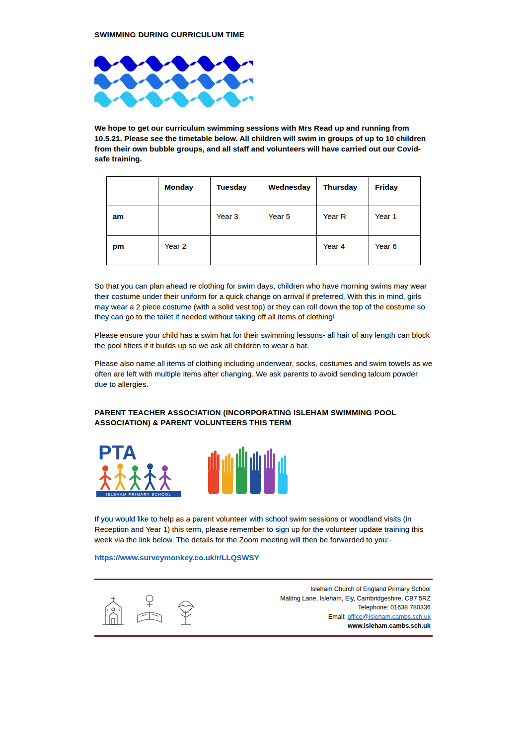SWIMMING DURING CURRICULUM TIME
Waves
We hope to get our curriculum swimming sessions with Mrs Read up and running from 10.5.21. Please see the timetable below. All children will swim in groups of up to 10 children from their own bubble groups, and all staff and volunteers will have carried out our Covid-safe training.
| | Monday | Tuesday | Wednesday | Thursday | Friday |
| --- | --- | --- | --- | --- | --- |
| am | | Year 3 | Year 5 | Year R | Year 1 |
| pm | Year 2 | | | Year 4 | Year 6 |
So that you can plan ahead re clothing for swim days, children who have morning swims may wear their costume under their uniform for a quick change on arrival if preferred. With this in mind, girls may wear a 2 piece costume (with a solid vest top) or they can roll down the top of the costume so they can go to the toilet if needed without taking off all items of clothing!
Please ensure your child has a swim hat for their swimming lessons- all hair of any length can block the pool filters if it builds up so we ask all children to wear a hat.
Please also name all items of clothing including underwear, socks, costumes and swim towels as we often are left with multiple items after changing. We ask parents to avoid sending talcum powder due to allergies.
PARENT TEACHER ASSOCIATION (INCORPORATING ISLEHAM SWIMMING POOL ASSOCIATION) & PARENT VOLUNTEERS THIS TERM
PTA logo PTA ISLEHAM PRIMARY SCHOOL Volunteer hands
If you would like to help as a parent volunteer with school swim sessions or woodland visits (in Reception and Year 1) this term, please remember to sign up for the volunteer update training this week via the link below. The details for the Zoom meeting will then be forwarded to you:-
https://www.surveymonkey.co.uk/r/LLQSWSY
Church Book Tree
Isleham Church of England Primary School
Malting Lane, Isleham, Ely, Cambridgeshire, CB7 5RZ
Telephone: 01638 780336
Email: office@isleham.cambs.sch.uk
www.isleham.cambs.sch.uk